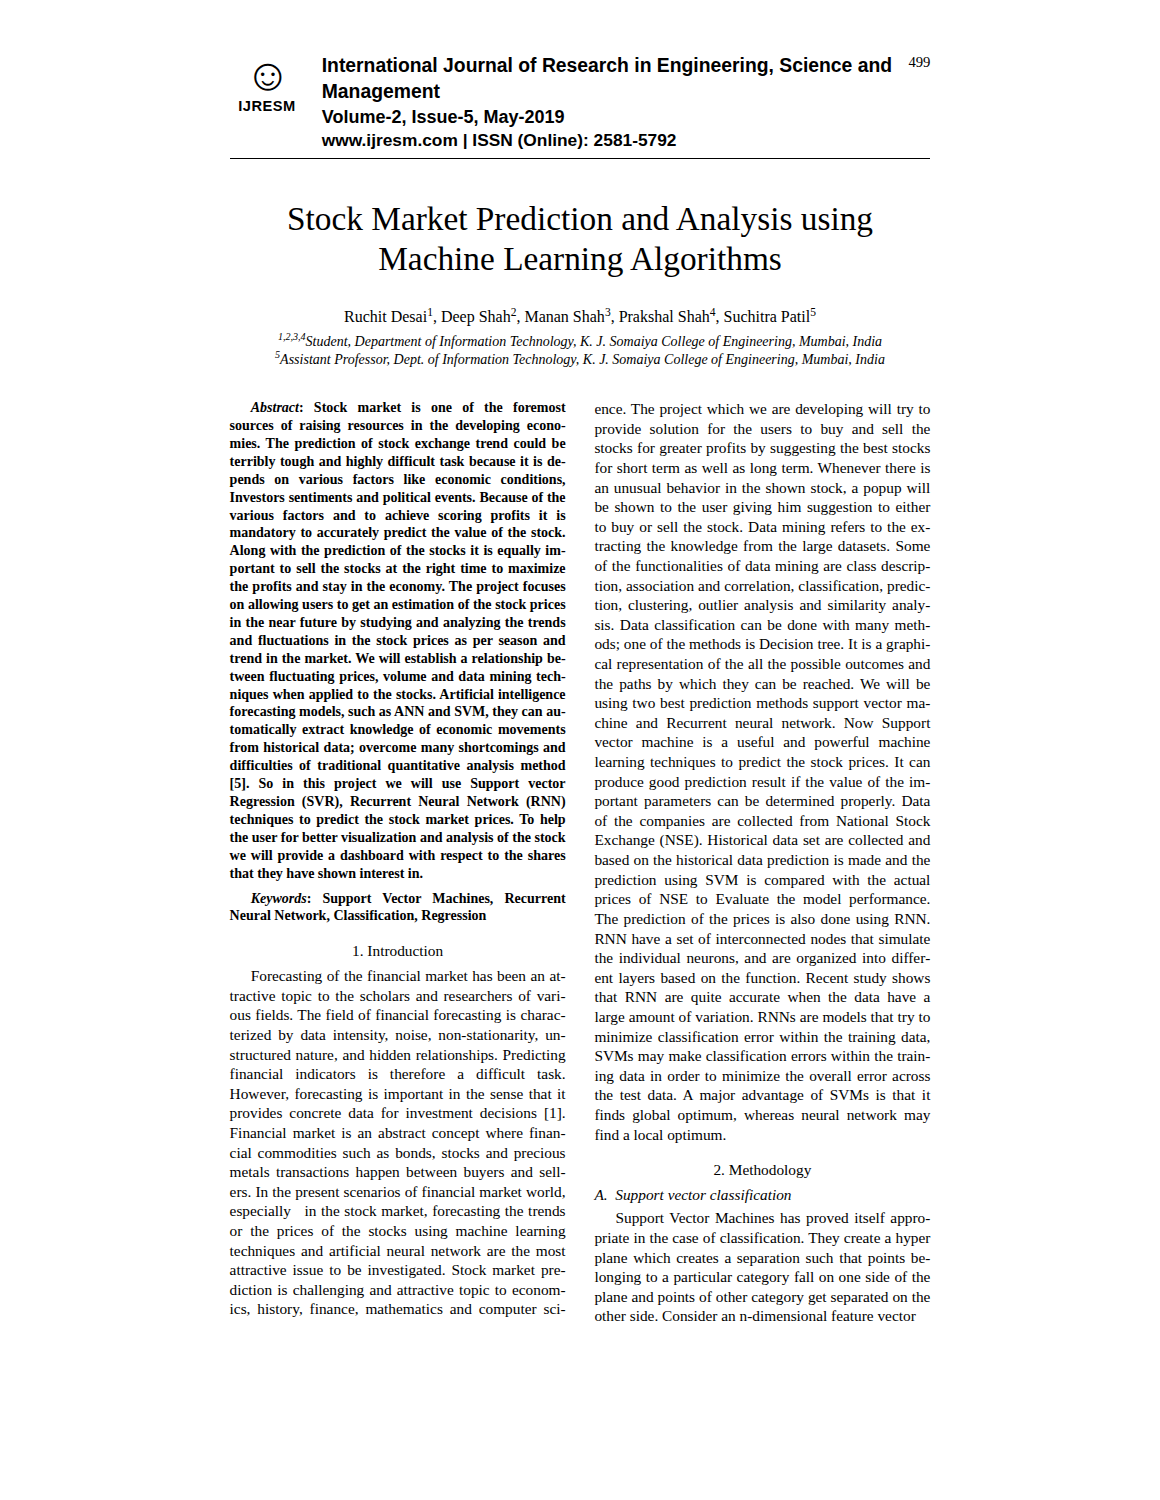499
☺ IJRESM
International Journal of Research in Engineering, Science and Management
Volume-2, Issue-5, May-2019
www.ijresm.com | ISSN (Online): 2581-5792
Stock Market Prediction and Analysis using Machine Learning Algorithms
Ruchit Desai1, Deep Shah2, Manan Shah3, Prakshal Shah4, Suchitra Patil5
1,2,3,4Student, Department of Information Technology, K. J. Somaiya College of Engineering, Mumbai, India
5Assistant Professor, Dept. of Information Technology, K. J. Somaiya College of Engineering, Mumbai, India
Abstract: Stock market is one of the foremost sources of raising resources in the developing economies. The prediction of stock exchange trend could be terribly tough and highly difficult task because it is depends on various factors like economic conditions, Investors sentiments and political events. Because of the various factors and to achieve scoring profits it is mandatory to accurately predict the value of the stock. Along with the prediction of the stocks it is equally important to sell the stocks at the right time to maximize the profits and stay in the economy. The project focuses on allowing users to get an estimation of the stock prices in the near future by studying and analyzing the trends and fluctuations in the stock prices as per season and trend in the market. We will establish a relationship between fluctuating prices, volume and data mining techniques when applied to the stocks. Artificial intelligence forecasting models, such as ANN and SVM, they can automatically extract knowledge of economic movements from historical data; overcome many shortcomings and difficulties of traditional quantitative analysis method [5]. So in this project we will use Support vector Regression (SVR), Recurrent Neural Network (RNN) techniques to predict the stock market prices. To help the user for better visualization and analysis of the stock we will provide a dashboard with respect to the shares that they have shown interest in.
Keywords: Support Vector Machines, Recurrent Neural Network, Classification, Regression
1. Introduction
Forecasting of the financial market has been an attractive topic to the scholars and researchers of various fields. The field of financial forecasting is characterized by data intensity, noise, non-stationarity, unstructured nature, and hidden relationships. Predicting financial indicators is therefore a difficult task. However, forecasting is important in the sense that it provides concrete data for investment decisions [1]. Financial market is an abstract concept where financial commodities such as bonds, stocks and precious metals transactions happen between buyers and sellers. In the present scenarios of financial market world, especially in the stock market, forecasting the trends or the prices of the stocks using machine learning techniques and artificial neural network are the most attractive issue to be investigated. Stock market prediction is challenging and attractive topic to economics, history, finance, mathematics and computer science. The project which we are developing will try to provide solution for the users to buy and sell the stocks for greater profits by suggesting the best stocks for short term as well as long term. Whenever there is an unusual behavior in the shown stock, a popup will be shown to the user giving him suggestion to either to buy or sell the stock. Data mining refers to the extracting the knowledge from the large datasets. Some of the functionalities of data mining are class description, association and correlation, classification, prediction, clustering, outlier analysis and similarity analysis. Data classification can be done with many methods; one of the methods is Decision tree. It is a graphical representation of the all the possible outcomes and the paths by which they can be reached. We will be using two best prediction methods support vector machine and Recurrent neural network. Now Support vector machine is a useful and powerful machine learning techniques to predict the stock prices. It can produce good prediction result if the value of the important parameters can be determined properly. Data of the companies are collected from National Stock Exchange (NSE). Historical data set are collected and based on the historical data prediction is made and the prediction using SVM is compared with the actual prices of NSE to Evaluate the model performance. The prediction of the prices is also done using RNN. RNN have a set of interconnected nodes that simulate the individual neurons, and are organized into different layers based on the function. Recent study shows that RNN are quite accurate when the data have a large amount of variation. RNNs are models that try to minimize classification error within the training data, SVMs may make classification errors within the training data in order to minimize the overall error across the test data. A major advantage of SVMs is that it finds global optimum, whereas neural network may find a local optimum.
2. Methodology
A. Support vector classification
Support Vector Machines has proved itself appropriate in the case of classification. They create a hyper plane which creates a separation such that points belonging to a particular category fall on one side of the plane and points of other category get separated on the other side. Consider an n-dimensional feature vector